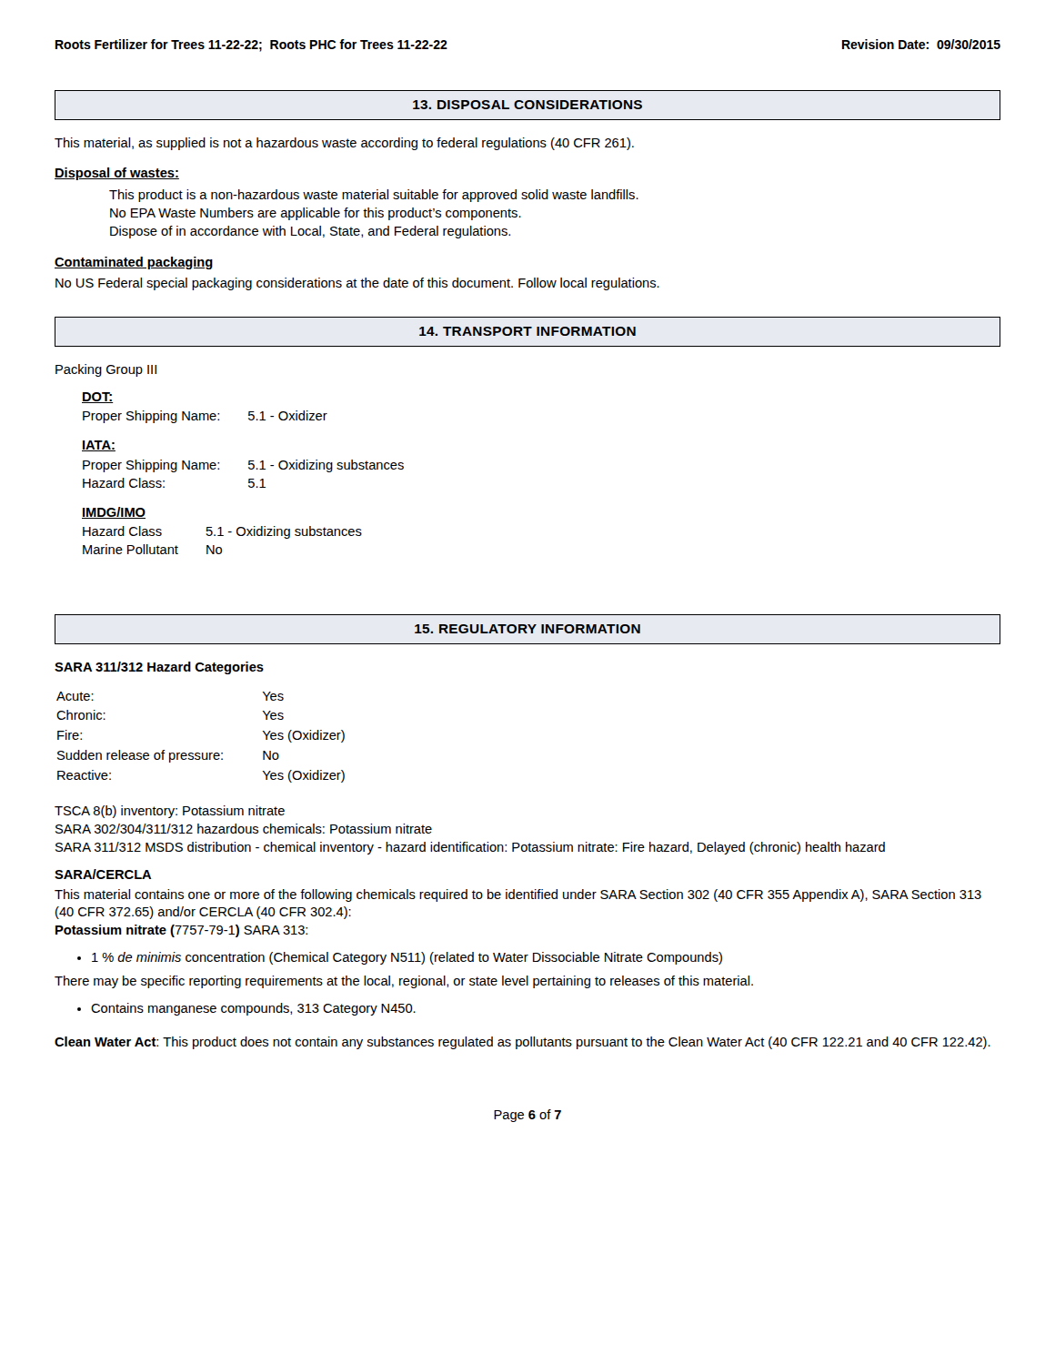Roots Fertilizer for Trees 11-22-22; Roots PHC for Trees 11-22-22 Revision Date: 09/30/2015
13. DISPOSAL CONSIDERATIONS
This material, as supplied is not a hazardous waste according to federal regulations (40 CFR 261).
Disposal of wastes:
This product is a non-hazardous waste material suitable for approved solid waste landfills.
No EPA Waste Numbers are applicable for this product’s components.
Dispose of in accordance with Local, State, and Federal regulations.
Contaminated packaging
No US Federal special packaging considerations at the date of this document. Follow local regulations.
14. TRANSPORT INFORMATION
Packing Group III
DOT:
| Proper Shipping Name: | 5.1 - Oxidizer |
IATA:
| Proper Shipping Name: | 5.1 - Oxidizing substances |
| Hazard Class: | 5.1 |
IMDG/IMO
| Hazard Class | 5.1 - Oxidizing substances |
| Marine Pollutant | No |
15. REGULATORY INFORMATION
SARA 311/312 Hazard Categories
| Acute: | Yes |
| Chronic: | Yes |
| Fire: | Yes (Oxidizer) |
| Sudden release of pressure: | No |
| Reactive: | Yes (Oxidizer) |
TSCA 8(b) inventory: Potassium nitrate
SARA 302/304/311/312 hazardous chemicals: Potassium nitrate
SARA 311/312 MSDS distribution - chemical inventory - hazard identification: Potassium nitrate: Fire hazard, Delayed (chronic) health hazard
SARA/CERCLA
This material contains one or more of the following chemicals required to be identified under SARA Section 302 (40 CFR 355 Appendix A), SARA Section 313 (40 CFR 372.65) and/or CERCLA (40 CFR 302.4):
Potassium nitrate (7757-79-1) SARA 313:
1 % de minimis concentration (Chemical Category N511) (related to Water Dissociable Nitrate Compounds)
There may be specific reporting requirements at the local, regional, or state level pertaining to releases of this material.
Contains manganese compounds, 313 Category N450.
Clean Water Act: This product does not contain any substances regulated as pollutants pursuant to the Clean Water Act (40 CFR 122.21 and 40 CFR 122.42).
Page 6 of 7